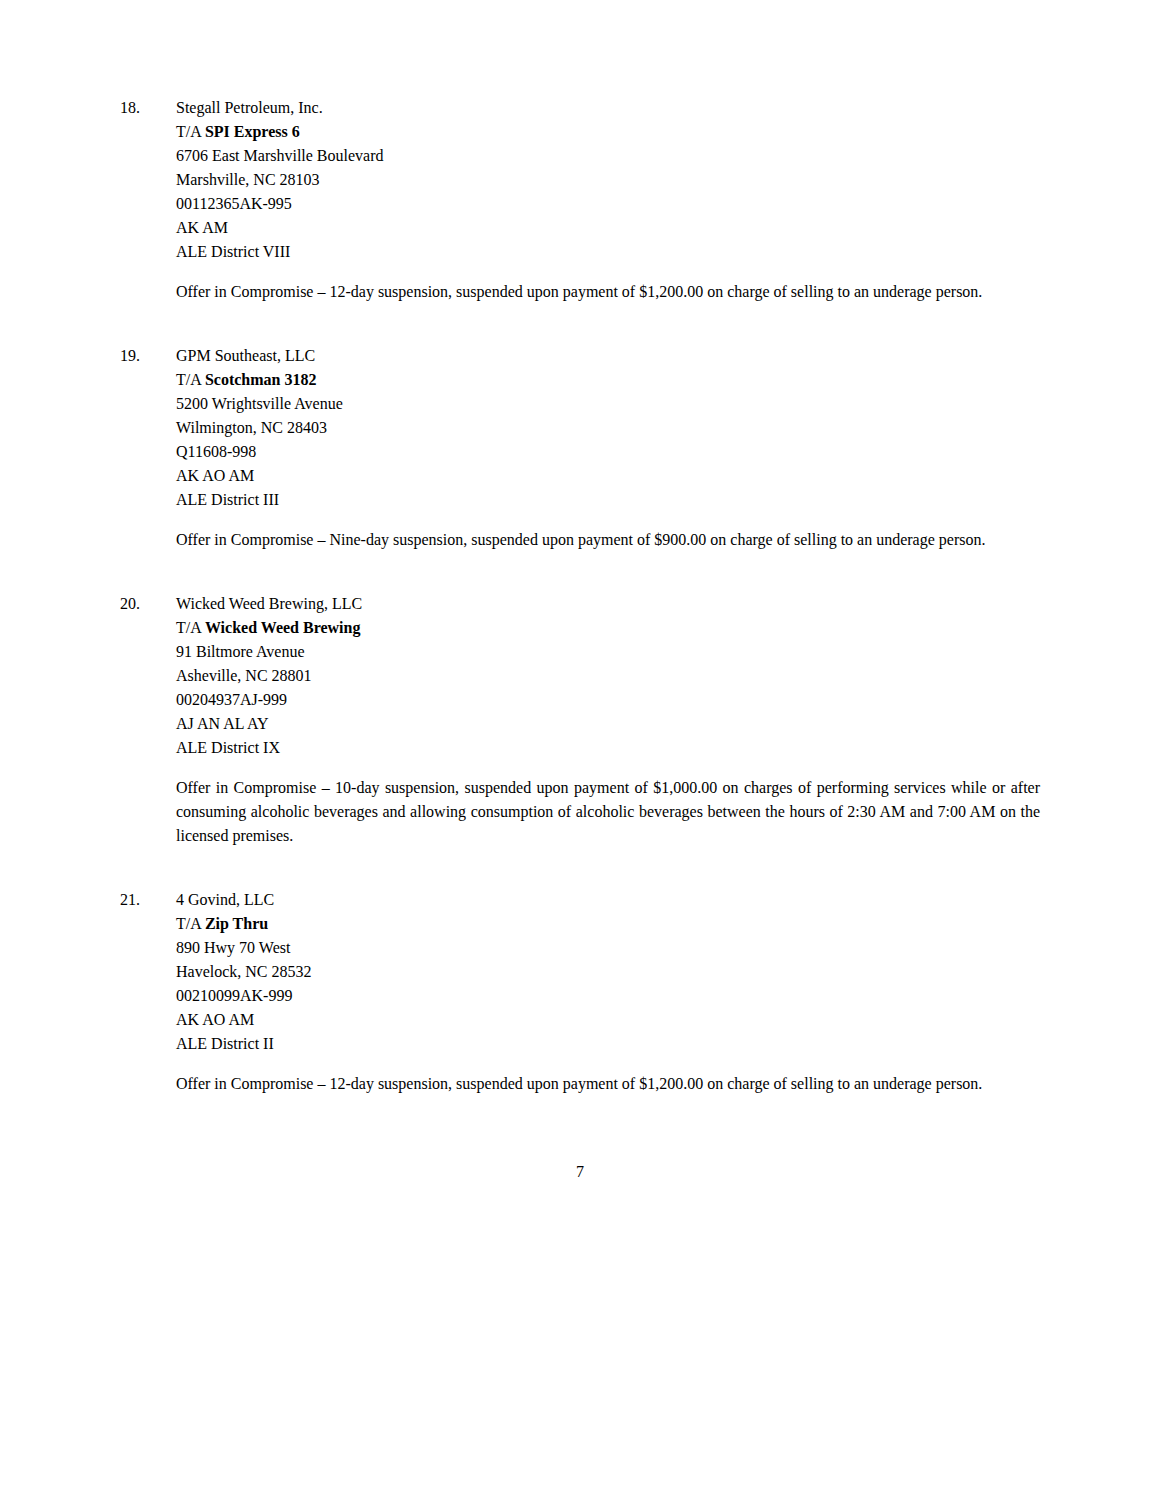18.
Stegall Petroleum, Inc.
T/A SPI Express 6
6706 East Marshville Boulevard
Marshville, NC 28103
00112365AK-995
AK AM
ALE District VIII
Offer in Compromise – 12-day suspension, suspended upon payment of $1,200.00 on charge of selling to an underage person.
19.
GPM Southeast, LLC
T/A Scotchman 3182
5200 Wrightsville Avenue
Wilmington, NC 28403
Q11608-998
AK AO AM
ALE District III
Offer in Compromise – Nine-day suspension, suspended upon payment of $900.00 on charge of selling to an underage person.
20.
Wicked Weed Brewing, LLC
T/A Wicked Weed Brewing
91 Biltmore Avenue
Asheville, NC 28801
00204937AJ-999
AJ AN AL AY
ALE District IX
Offer in Compromise – 10-day suspension, suspended upon payment of $1,000.00 on charges of performing services while or after consuming alcoholic beverages and allowing consumption of alcoholic beverages between the hours of 2:30 AM and 7:00 AM on the licensed premises.
21.
4 Govind, LLC
T/A Zip Thru
890 Hwy 70 West
Havelock, NC 28532
00210099AK-999
AK AO AM
ALE District II
Offer in Compromise – 12-day suspension, suspended upon payment of $1,200.00 on charge of selling to an underage person.
7